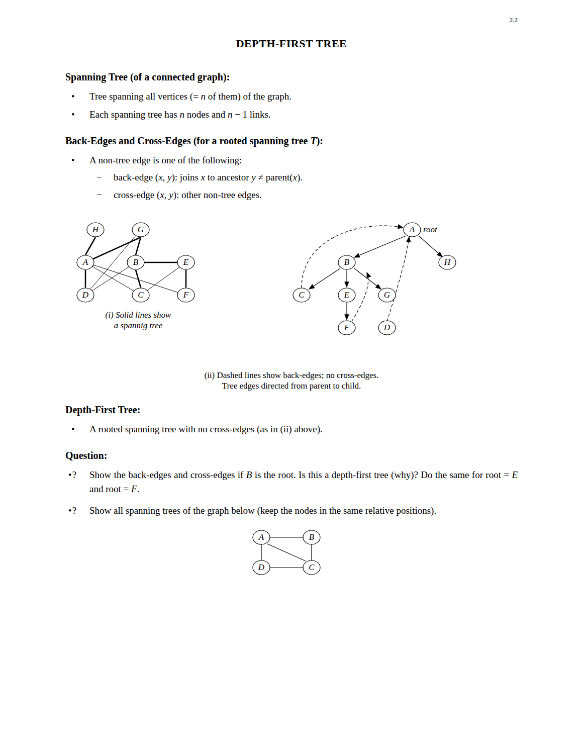2.2
DEPTH-FIRST TREE
Spanning Tree (of a connected graph):
Tree spanning all vertices (= n of them) of the graph.
Each spanning tree has n nodes and n − 1 links.
Back-Edges and Cross-Edges (for a rooted spanning tree T):
A non-tree edge is one of the following:
back-edge (x, y): joins x to ancestor y ≠ parent(x).
cross-edge (x, y): other non-tree edges.
H G A B E D C F (i) Solid lines show a spannig tree A B H C E G F D root
(ii) Dashed lines show back-edges; no cross-edges.
Tree edges directed from parent to child.
Depth-First Tree:
A rooted spanning tree with no cross-edges (as in (ii) above).
Question:
Show the back-edges and cross-edges if B is the root. Is this a depth-first tree (why)? Do the same for root = E and root = F.
Show all spanning trees of the graph below (keep the nodes in the same relative positions).
A B D C